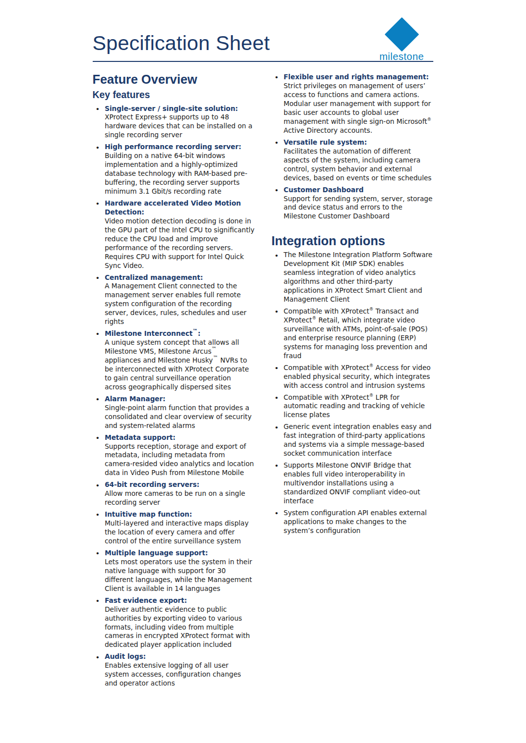milestone
Specification Sheet
Feature Overview
Key features
Single-server / single-site solution: XProtect Express+ supports up to 48 hardware devices that can be installed on a single recording server
High performance recording server: Building on a native 64-bit windows implementation and a highly-optimized database technology with RAM-based pre-buffering, the recording server supports minimum 3.1 Gbit/s recording rate
Hardware accelerated Video Motion Detection: Video motion detection decoding is done in the GPU part of the Intel CPU to significantly reduce the CPU load and improve performance of the recording servers. Requires CPU with support for Intel Quick Sync Video.
Centralized management: A Management Client connected to the management server enables full remote system configuration of the recording server, devices, rules, schedules and user rights
Milestone Interconnect™: A unique system concept that allows all Milestone VMS, Milestone Arcus™ appliances and Milestone Husky™ NVRs to be interconnected with XProtect Corporate to gain central surveillance operation across geographically dispersed sites
Alarm Manager: Single-point alarm function that provides a consolidated and clear overview of security and system-related alarms
Metadata support: Supports reception, storage and export of metadata, including metadata from camera-resided video analytics and location data in Video Push from Milestone Mobile
64-bit recording servers: Allow more cameras to be run on a single recording server
Intuitive map function: Multi-layered and interactive maps display the location of every camera and offer control of the entire surveillance system
Multiple language support: Lets most operators use the system in their native language with support for 30 different languages, while the Management Client is available in 14 languages
Fast evidence export: Deliver authentic evidence to public authorities by exporting video to various formats, including video from multiple cameras in encrypted XProtect format with dedicated player application included
Audit logs: Enables extensive logging of all user system accesses, configuration changes and operator actions
Flexible user and rights management: Strict privileges on management of users’ access to functions and camera actions. Modular user management with support for basic user accounts to global user management with single sign-on Microsoft® Active Directory accounts.
Versatile rule system: Facilitates the automation of different aspects of the system, including camera control, system behavior and external devices, based on events or time schedules
Customer Dashboard Support for sending system, server, storage and device status and errors to the Milestone Customer Dashboard
Integration options
The Milestone Integration Platform Software Development Kit (MIP SDK) enables seamless integration of video analytics algorithms and other third-party applications in XProtect Smart Client and Management Client
Compatible with XProtect® Transact and XProtect® Retail, which integrate video surveillance with ATMs, point-of-sale (POS) and enterprise resource planning (ERP) systems for managing loss prevention and fraud
Compatible with XProtect® Access for video enabled physical security, which integrates with access control and intrusion systems
Compatible with XProtect® LPR for automatic reading and tracking of vehicle license plates
Generic event integration enables easy and fast integration of third-party applications and systems via a simple message-based socket communication interface
Supports Milestone ONVIF Bridge that enables full video interoperability in multivendor installations using a standardized ONVIF compliant video-out interface
System configuration API enables external applications to make changes to the system’s configuration